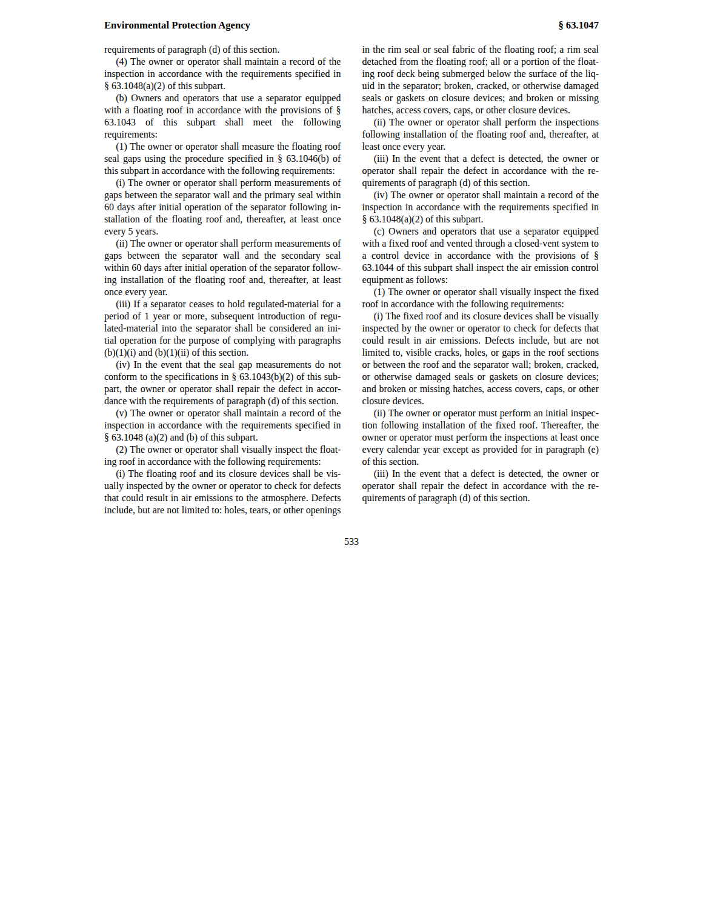Environmental Protection Agency § 63.1047
requirements of paragraph (d) of this section.
(4) The owner or operator shall maintain a record of the inspection in accordance with the requirements specified in § 63.1048(a)(2) of this subpart.
(b) Owners and operators that use a separator equipped with a floating roof in accordance with the provisions of § 63.1043 of this subpart shall meet the following requirements:
(1) The owner or operator shall measure the floating roof seal gaps using the procedure specified in § 63.1046(b) of this subpart in accordance with the following requirements:
(i) The owner or operator shall perform measurements of gaps between the separator wall and the primary seal within 60 days after initial operation of the separator following installation of the floating roof and, thereafter, at least once every 5 years.
(ii) The owner or operator shall perform measurements of gaps between the separator wall and the secondary seal within 60 days after initial operation of the separator following installation of the floating roof and, thereafter, at least once every year.
(iii) If a separator ceases to hold regulated-material for a period of 1 year or more, subsequent introduction of regulated-material into the separator shall be considered an initial operation for the purpose of complying with paragraphs (b)(1)(i) and (b)(1)(ii) of this section.
(iv) In the event that the seal gap measurements do not conform to the specifications in § 63.1043(b)(2) of this subpart, the owner or operator shall repair the defect in accordance with the requirements of paragraph (d) of this section.
(v) The owner or operator shall maintain a record of the inspection in accordance with the requirements specified in § 63.1048 (a)(2) and (b) of this subpart.
(2) The owner or operator shall visually inspect the floating roof in accordance with the following requirements:
(i) The floating roof and its closure devices shall be visually inspected by the owner or operator to check for defects that could result in air emissions to the atmosphere. Defects include, but are not limited to: holes, tears, or other openings in the rim seal or seal fabric of the floating roof; a rim seal detached from the floating roof; all or a portion of the floating roof deck being submerged below the surface of the liquid in the separator; broken, cracked, or otherwise damaged seals or gaskets on closure devices; and broken or missing hatches, access covers, caps, or other closure devices.
(ii) The owner or operator shall perform the inspections following installation of the floating roof and, thereafter, at least once every year.
(iii) In the event that a defect is detected, the owner or operator shall repair the defect in accordance with the requirements of paragraph (d) of this section.
(iv) The owner or operator shall maintain a record of the inspection in accordance with the requirements specified in § 63.1048(a)(2) of this subpart.
(c) Owners and operators that use a separator equipped with a fixed roof and vented through a closed-vent system to a control device in accordance with the provisions of § 63.1044 of this subpart shall inspect the air emission control equipment as follows:
(1) The owner or operator shall visually inspect the fixed roof in accordance with the following requirements:
(i) The fixed roof and its closure devices shall be visually inspected by the owner or operator to check for defects that could result in air emissions. Defects include, but are not limited to, visible cracks, holes, or gaps in the roof sections or between the roof and the separator wall; broken, cracked, or otherwise damaged seals or gaskets on closure devices; and broken or missing hatches, access covers, caps, or other closure devices.
(ii) The owner or operator must perform an initial inspection following installation of the fixed roof. Thereafter, the owner or operator must perform the inspections at least once every calendar year except as provided for in paragraph (e) of this section.
(iii) In the event that a defect is detected, the owner or operator shall repair the defect in accordance with the requirements of paragraph (d) of this section.
533